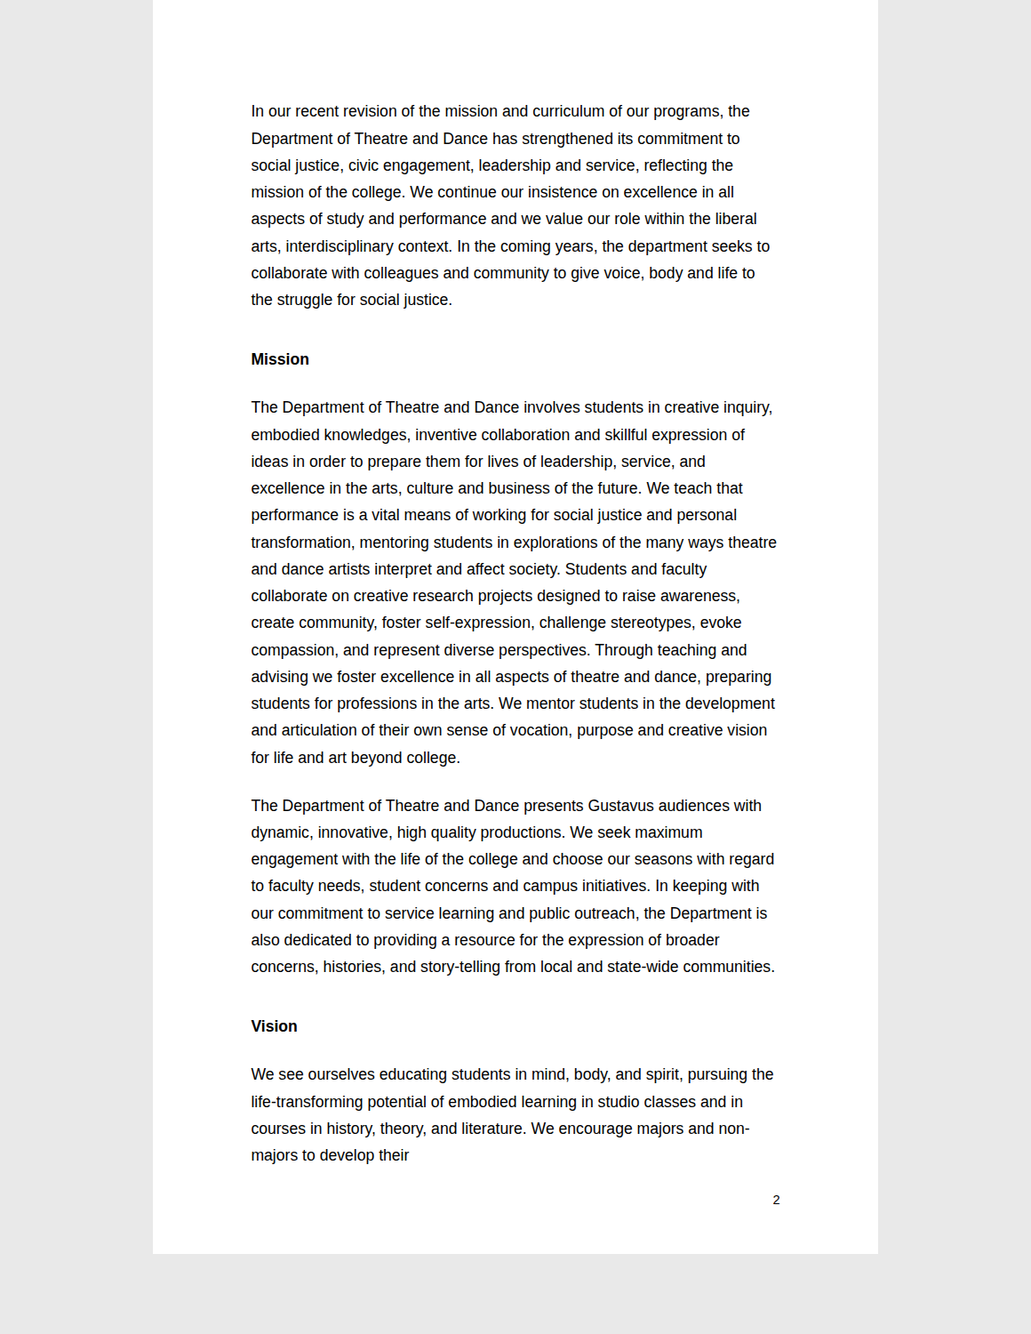In our recent revision of the mission and curriculum of our programs, the Department of Theatre and Dance has strengthened its commitment to social justice, civic engagement, leadership and service, reflecting the mission of the college. We continue our insistence on excellence in all aspects of study and performance and we value our role within the liberal arts, interdisciplinary context. In the coming years, the department seeks to collaborate with colleagues and community to give voice, body and life to the struggle for social justice.
Mission
The Department of Theatre and Dance involves students in creative inquiry, embodied knowledges, inventive collaboration and skillful expression of ideas in order to prepare them for lives of leadership, service, and excellence in the arts, culture and business of the future. We teach that performance is a vital means of working for social justice and personal transformation, mentoring students in explorations of the many ways theatre and dance artists interpret and affect society. Students and faculty collaborate on creative research projects designed to raise awareness, create community, foster self-expression, challenge stereotypes, evoke compassion, and represent diverse perspectives. Through teaching and advising we foster excellence in all aspects of theatre and dance, preparing students for professions in the arts. We mentor students in the development and articulation of their own sense of vocation, purpose and creative vision for life and art beyond college.
The Department of Theatre and Dance presents Gustavus audiences with dynamic, innovative, high quality productions. We seek maximum engagement with the life of the college and choose our seasons with regard to faculty needs, student concerns and campus initiatives. In keeping with our commitment to service learning and public outreach, the Department is also dedicated to providing a resource for the expression of broader concerns, histories, and story-telling from local and state-wide communities.
Vision
We see ourselves educating students in mind, body, and spirit, pursuing the life-transforming potential of embodied learning in studio classes and in courses in history, theory, and literature. We encourage majors and non-majors to develop their
2